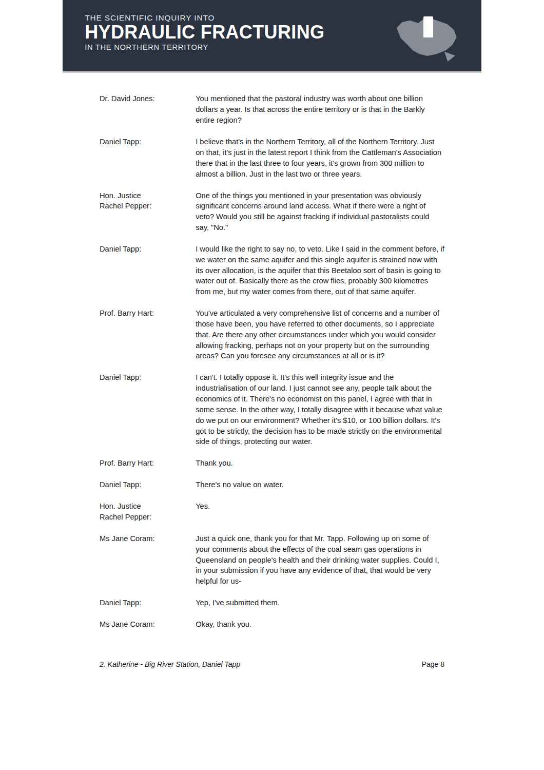The Scientific Inquiry into
Hydraulic Fracturing
in the Northern Territory
| Dr. David Jones: | You mentioned that the pastoral industry was worth about one billion dollars a year. Is that across the entire territory or is that in the Barkly entire region? |
| Daniel Tapp: | I believe that's in the Northern Territory, all of the Northern Territory. Just on that, it's just in the latest report I think from the Cattleman's Association there that in the last three to four years, it's grown from 300 million to almost a billion. Just in the last two or three years. |
| Hon. Justice Rachel Pepper: | One of the things you mentioned in your presentation was obviously significant concerns around land access. What if there were a right of veto? Would you still be against fracking if individual pastoralists could say, "No." |
| Daniel Tapp: | I would like the right to say no, to veto. Like I said in the comment before, if we water on the same aquifer and this single aquifer is strained now with its over allocation, is the aquifer that this Beetaloo sort of basin is going to water out of. Basically there as the crow flies, probably 300 kilometres from me, but my water comes from there, out of that same aquifer. |
| Prof. Barry Hart: | You've articulated a very comprehensive list of concerns and a number of those have been, you have referred to other documents, so I appreciate that. Are there any other circumstances under which you would consider allowing fracking, perhaps not on your property but on the surrounding areas? Can you foresee any circumstances at all or is it? |
| Daniel Tapp: | I can't. I totally oppose it. It's this well integrity issue and the industrialisation of our land. I just cannot see any, people talk about the economics of it. There's no economist on this panel, I agree with that in some sense. In the other way, I totally disagree with it because what value do we put on our environment? Whether it's $10, or 100 billion dollars. It's got to be strictly, the decision has to be made strictly on the environmental side of things, protecting our water. |
| Prof. Barry Hart: | Thank you. |
| Daniel Tapp: | There's no value on water. |
| Hon. Justice Rachel Pepper: | Yes. |
| Ms Jane Coram: | Just a quick one, thank you for that Mr. Tapp. Following up on some of your comments about the effects of the coal seam gas operations in Queensland on people's health and their drinking water supplies. Could I, in your submission if you have any evidence of that, that would be very helpful for us- |
| Daniel Tapp: | Yep, I've submitted them. |
| Ms Jane Coram: | Okay, thank you. |
2. Katherine - Big River Station, Daniel Tapp
Page 8